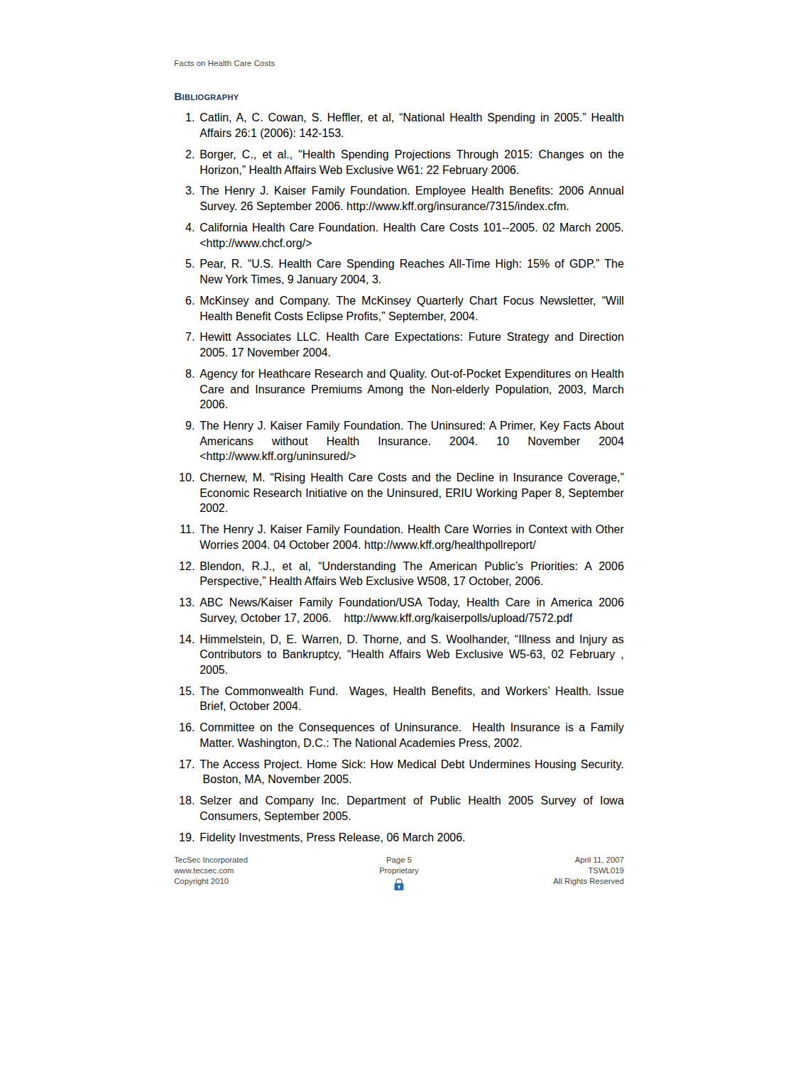Facts on Health Care Costs
Bibliography
Catlin, A, C. Cowan, S. Heffler, et al, “National Health Spending in 2005.” Health Affairs 26:1 (2006): 142-153.
Borger, C., et al., “Health Spending Projections Through 2015: Changes on the Horizon,” Health Affairs Web Exclusive W61: 22 February 2006.
The Henry J. Kaiser Family Foundation. Employee Health Benefits: 2006 Annual Survey. 26 September 2006. http://www.kff.org/insurance/7315/index.cfm.
California Health Care Foundation. Health Care Costs 101--2005. 02 March 2005. <http://www.chcf.org/>
Pear, R. “U.S. Health Care Spending Reaches All-Time High: 15% of GDP.” The New York Times, 9 January 2004, 3.
McKinsey and Company. The McKinsey Quarterly Chart Focus Newsletter, “Will Health Benefit Costs Eclipse Profits,” September, 2004.
Hewitt Associates LLC. Health Care Expectations: Future Strategy and Direction 2005. 17 November 2004.
Agency for Heathcare Research and Quality. Out-of-Pocket Expenditures on Health Care and Insurance Premiums Among the Non-elderly Population, 2003, March 2006.
The Henry J. Kaiser Family Foundation. The Uninsured: A Primer, Key Facts About Americans without Health Insurance. 2004. 10 November 2004 <http://www.kff.org/uninsured/>
Chernew, M. “Rising Health Care Costs and the Decline in Insurance Coverage,” Economic Research Initiative on the Uninsured, ERIU Working Paper 8, September 2002.
The Henry J. Kaiser Family Foundation. Health Care Worries in Context with Other Worries 2004. 04 October 2004. http://www.kff.org/healthpollreport/
Blendon, R.J., et al, “Understanding The American Public’s Priorities: A 2006 Perspective,” Health Affairs Web Exclusive W508, 17 October, 2006.
ABC News/Kaiser Family Foundation/USA Today, Health Care in America 2006 Survey, October 17, 2006. http://www.kff.org/kaiserpolls/upload/7572.pdf
Himmelstein, D, E. Warren, D. Thorne, and S. Woolhander, “Illness and Injury as Contributors to Bankruptcy, “Health Affairs Web Exclusive W5-63, 02 February , 2005.
The Commonwealth Fund. Wages, Health Benefits, and Workers’ Health. Issue Brief, October 2004.
Committee on the Consequences of Uninsurance. Health Insurance is a Family Matter. Washington, D.C.: The National Academies Press, 2002.
The Access Project. Home Sick: How Medical Debt Undermines Housing Security. Boston, MA, November 2005.
Selzer and Company Inc. Department of Public Health 2005 Survey of Iowa Consumers, September 2005.
Fidelity Investments, Press Release, 06 March 2006.
TecSec Incorporated
www.tecsec.com
Copyright 2010
Page 5
Proprietary
April 11, 2007
TSWL019
All Rights Reserved